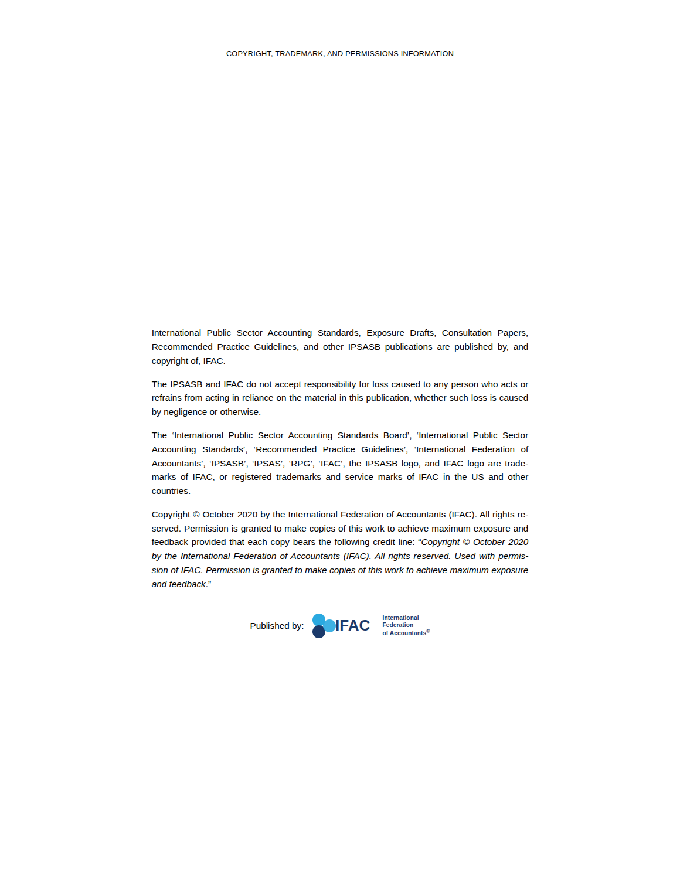COPYRIGHT, TRADEMARK, AND PERMISSIONS INFORMATION
International Public Sector Accounting Standards, Exposure Drafts, Consultation Papers, Recommended Practice Guidelines, and other IPSASB publications are published by, and copyright of, IFAC.
The IPSASB and IFAC do not accept responsibility for loss caused to any person who acts or refrains from acting in reliance on the material in this publication, whether such loss is caused by negligence or otherwise.
The ‘International Public Sector Accounting Standards Board’, ‘International Public Sector Accounting Standards’, ‘Recommended Practice Guidelines’, ‘International Federation of Accountants’, ‘IPSASB’, ‘IPSAS’, ‘RPG’, ‘IFAC’, the IPSASB logo, and IFAC logo are trademarks of IFAC, or registered trademarks and service marks of IFAC in the US and other countries.
Copyright © October 2020 by the International Federation of Accountants (IFAC). All rights reserved. Permission is granted to make copies of this work to achieve maximum exposure and feedback provided that each copy bears the following credit line: “Copyright © October 2020 by the International Federation of Accountants (IFAC). All rights reserved. Used with permission of IFAC. Permission is granted to make copies of this work to achieve maximum exposure and feedback.”
Published by: IFAC International
Federation
of Accountants®